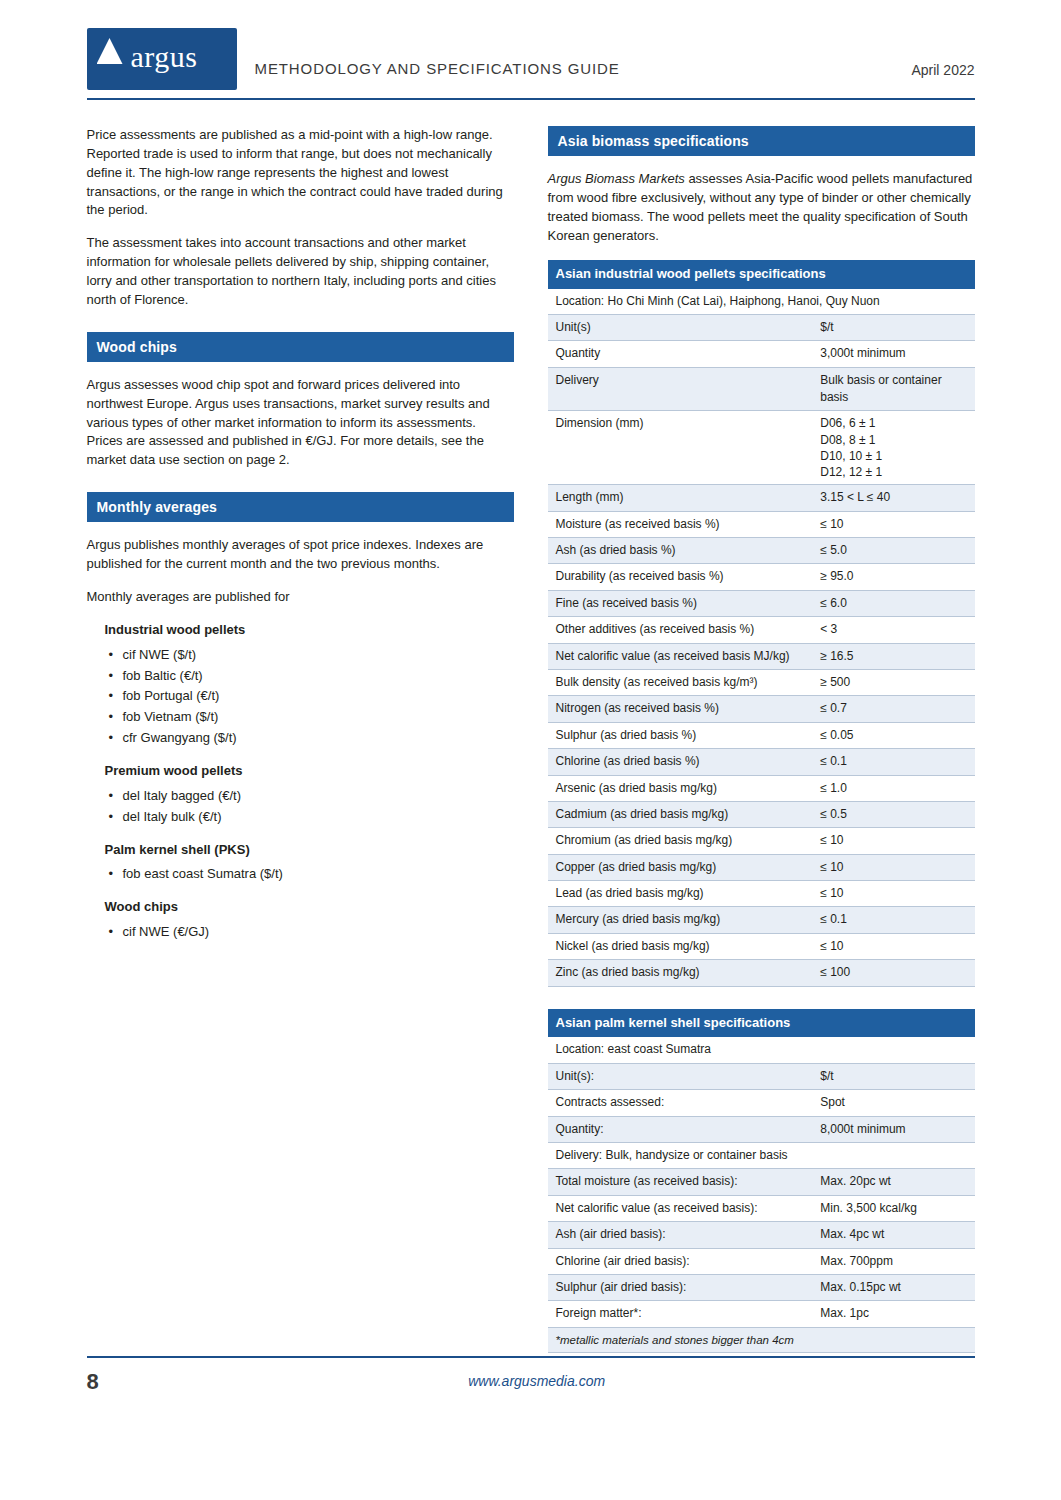argus
Methodology and specifications guide
April 2022
Price assessments are published as a mid-point with a high-low range. Reported trade is used to inform that range, but does not mechanically define it. The high-low range represents the highest and lowest transactions, or the range in which the contract could have traded during the period.
The assessment takes into account transactions and other market information for wholesale pellets delivered by ship, shipping container, lorry and other transportation to northern Italy, including ports and cities north of Florence.
Wood chips
Argus assesses wood chip spot and forward prices delivered into northwest Europe. Argus uses transactions, market survey results and various types of other market information to inform its assessments. Prices are assessed and published in €/GJ. For more details, see the market data use section on page 2.
Monthly averages
Argus publishes monthly averages of spot price indexes. Indexes are published for the current month and the two previous months.
Monthly averages are published for
Industrial wood pellets
cif NWE ($/t)
fob Baltic (€/t)
fob Portugal (€/t)
fob Vietnam ($/t)
cfr Gwangyang ($/t)
Premium wood pellets
del Italy bagged (€/t)
del Italy bulk (€/t)
Palm kernel shell (PKS)
fob east coast Sumatra ($/t)
Wood chips
cif NWE (€/GJ)
Asia biomass specifications
Argus Biomass Markets assesses Asia-Pacific wood pellets manufactured from wood fibre exclusively, without any type of binder or other chemically treated biomass. The wood pellets meet the quality specification of South Korean generators.
Asian industrial wood pellets specifications
| Location: Ho Chi Minh (Cat Lai), Haiphong, Hanoi, Quy Nuon |
| Unit(s) | $/t |
| Quantity | 3,000t minimum |
| Delivery | Bulk basis or container basis |
| Dimension (mm) | D06, 6 ± 1 D08, 8 ± 1 D10, 10 ± 1 D12, 12 ± 1 |
| Length (mm) | 3.15 < L ≤ 40 |
| Moisture (as received basis %) | ≤ 10 |
| Ash (as dried basis %) | ≤ 5.0 |
| Durability (as received basis %) | ≥ 95.0 |
| Fine (as received basis %) | ≤ 6.0 |
| Other additives (as received basis %) | < 3 |
| Net calorific value (as received basis MJ/kg) | ≥ 16.5 |
| Bulk density (as received basis kg/m³) | ≥ 500 |
| Nitrogen (as received basis %) | ≤ 0.7 |
| Sulphur (as dried basis %) | ≤ 0.05 |
| Chlorine (as dried basis %) | ≤ 0.1 |
| Arsenic (as dried basis mg/kg) | ≤ 1.0 |
| Cadmium (as dried basis mg/kg) | ≤ 0.5 |
| Chromium (as dried basis mg/kg) | ≤ 10 |
| Copper (as dried basis mg/kg) | ≤ 10 |
| Lead (as dried basis mg/kg) | ≤ 10 |
| Mercury (as dried basis mg/kg) | ≤ 0.1 |
| Nickel (as dried basis mg/kg) | ≤ 10 |
| Zinc (as dried basis mg/kg) | ≤ 100 |
Asian palm kernel shell specifications
| Location: east coast Sumatra |
| Unit(s): | $/t |
| Contracts assessed: | Spot |
| Quantity: | 8,000t minimum |
| Delivery: Bulk, handysize or container basis | |
| Total moisture (as received basis): | Max. 20pc wt |
| Net calorific value (as received basis): | Min. 3,500 kcal/kg |
| Ash (air dried basis): | Max. 4pc wt |
| Chlorine (air dried basis): | Max. 700ppm |
| Sulphur (air dried basis): | Max. 0.15pc wt |
| Foreign matter*: | Max. 1pc |
| *metallic materials and stones bigger than 4cm |
8
www.argusmedia.com